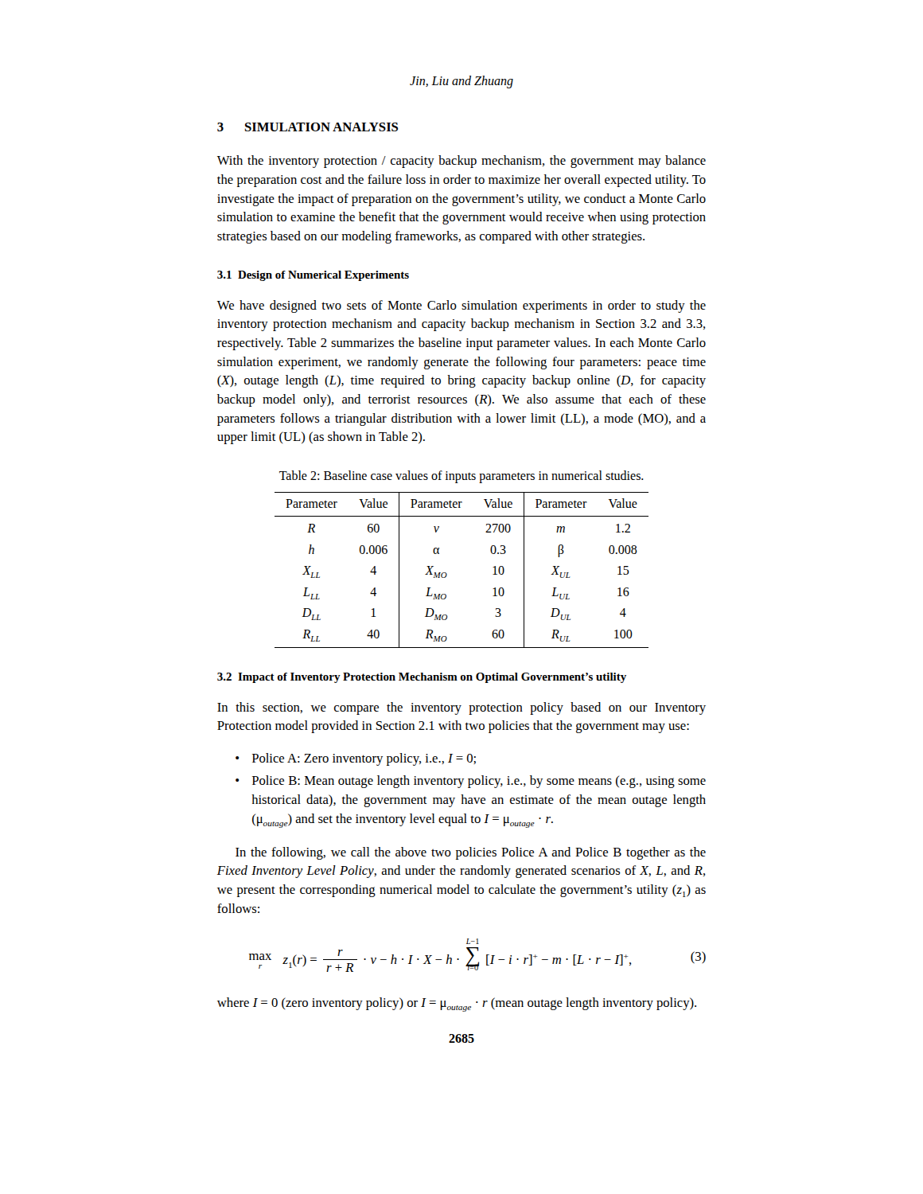Jin, Liu and Zhuang
3 SIMULATION ANALYSIS
With the inventory protection / capacity backup mechanism, the government may balance the preparation cost and the failure loss in order to maximize her overall expected utility. To investigate the impact of preparation on the government’s utility, we conduct a Monte Carlo simulation to examine the benefit that the government would receive when using protection strategies based on our modeling frameworks, as compared with other strategies.
3.1 Design of Numerical Experiments
We have designed two sets of Monte Carlo simulation experiments in order to study the inventory protection mechanism and capacity backup mechanism in Section 3.2 and 3.3, respectively. Table 2 summarizes the baseline input parameter values. In each Monte Carlo simulation experiment, we randomly generate the following four parameters: peace time (X), outage length (L), time required to bring capacity backup online (D, for capacity backup model only), and terrorist resources (R). We also assume that each of these parameters follows a triangular distribution with a lower limit (LL), a mode (MO), and a upper limit (UL) (as shown in Table 2).
Table 2: Baseline case values of inputs parameters in numerical studies.
| Parameter | Value | Parameter | Value | Parameter | Value |
| --- | --- | --- | --- | --- | --- |
| R | 60 | v | 2700 | m | 1.2 |
| h | 0.006 | α | 0.3 | β | 0.008 |
| X LL | 4 | X MO | 10 | X UL | 15 |
| L LL | 4 | L MO | 10 | L UL | 16 |
| D LL | 1 | D MO | 3 | D UL | 4 |
| R LL | 40 | R MO | 60 | R UL | 100 |
3.2 Impact of Inventory Protection Mechanism on Optimal Government’s utility
In this section, we compare the inventory protection policy based on our Inventory Protection model provided in Section 2.1 with two policies that the government may use:
Police A: Zero inventory policy, i.e., I = 0;
Police B: Mean outage length inventory policy, i.e., by some means (e.g., using some historical data), the government may have an estimate of the mean outage length (μoutage) and set the inventory level equal to I = μoutage · r.
In the following, we call the above two policies Police A and Police B together as the Fixed Inventory Level Policy, and under the randomly generated scenarios of X, L, and R, we present the corresponding numerical model to calculate the government’s utility (z1) as follows:
max r z1(r) = rr + R · v − h · I · X − h · L−1∑i=0 [I − i · r]+ − m · [L · r − I]+,
(3)
where I = 0 (zero inventory policy) or I = μoutage · r (mean outage length inventory policy).
2685